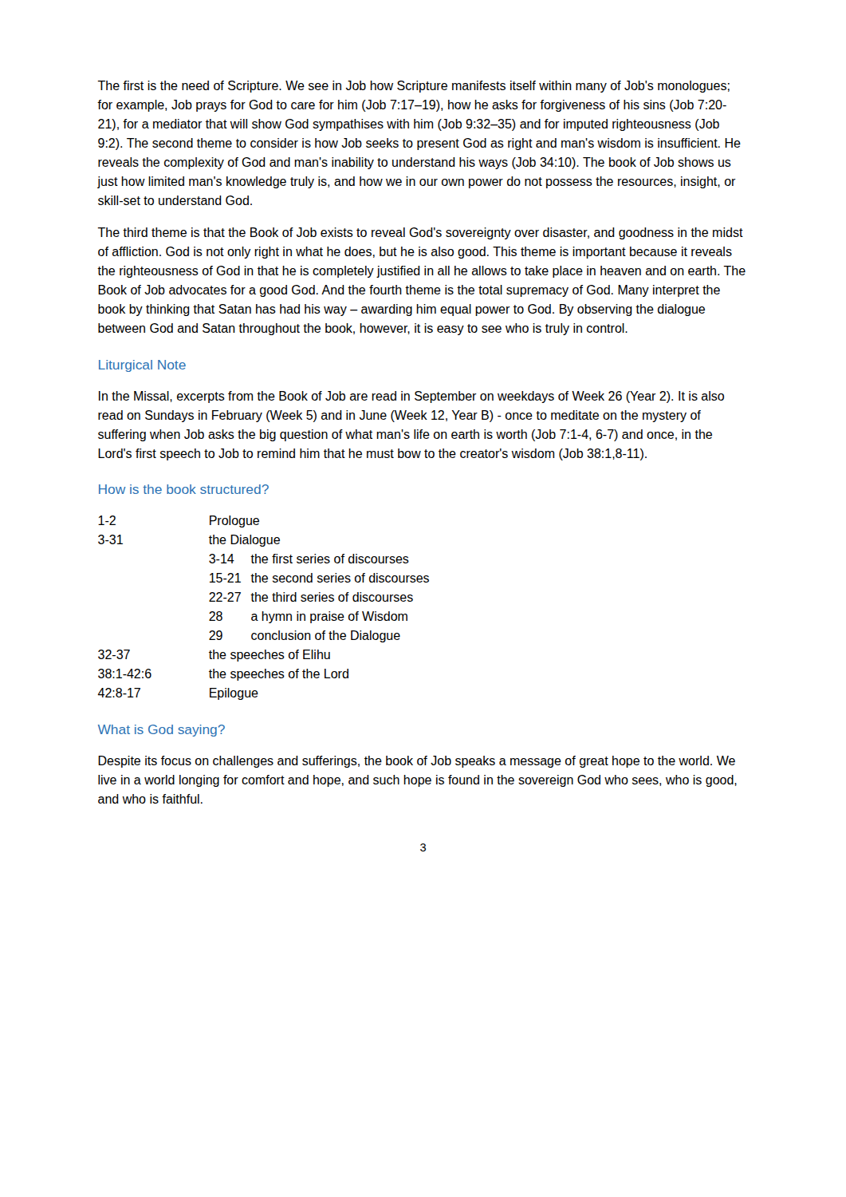The first is the need of Scripture. We see in Job how Scripture manifests itself within many of Job's monologues; for example, Job prays for God to care for him (Job 7:17–19), how he asks for forgiveness of his sins (Job 7:20-21), for a mediator that will show God sympathises with him (Job 9:32–35) and for imputed righteousness (Job 9:2). The second theme to consider is how Job seeks to present God as right and man's wisdom is insufficient. He reveals the complexity of God and man's inability to understand his ways (Job 34:10). The book of Job shows us just how limited man's knowledge truly is, and how we in our own power do not possess the resources, insight, or skill-set to understand God.
The third theme is that the Book of Job exists to reveal God's sovereignty over disaster, and goodness in the midst of affliction. God is not only right in what he does, but he is also good. This theme is important because it reveals the righteousness of God in that he is completely justified in all he allows to take place in heaven and on earth. The Book of Job advocates for a good God. And the fourth theme is the total supremacy of God. Many interpret the book by thinking that Satan has had his way – awarding him equal power to God. By observing the dialogue between God and Satan throughout the book, however, it is easy to see who is truly in control.
Liturgical Note
In the Missal, excerpts from the Book of Job are read in September on weekdays of Week 26 (Year 2). It is also read on Sundays in February (Week 5) and in June (Week 12, Year B) - once to meditate on the mystery of suffering when Job asks the big question of what man's life on earth is worth (Job 7:1-4, 6-7) and once, in the Lord's first speech to Job to remind him that he must bow to the creator's wisdom (Job 38:1,8-11).
How is the book structured?
| 1-2 | Prologue |
| 3-31 | the Dialogue |
| | 3-14 | the first series of discourses |
| | 15-21 | the second series of discourses |
| | 22-27 | the third series of discourses |
| | 28 | a hymn in praise of Wisdom |
| | 29 | conclusion of the Dialogue |
| 32-37 | the speeches of Elihu |
| 38:1-42:6 | the speeches of the Lord |
| 42:8-17 | Epilogue |
What is God saying?
Despite its focus on challenges and sufferings, the book of Job speaks a message of great hope to the world. We live in a world longing for comfort and hope, and such hope is found in the sovereign God who sees, who is good, and who is faithful.
3